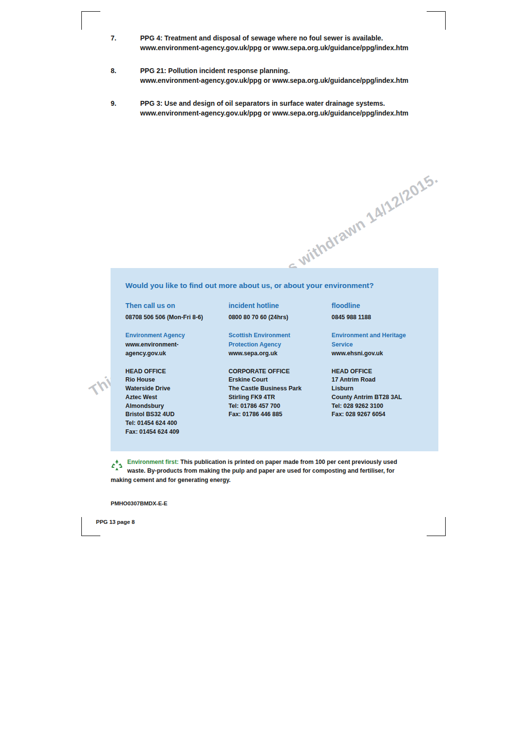7. PPG 4: Treatment and disposal of sewage where no foul sewer is available. www.environment-agency.gov.uk/ppg or www.sepa.org.uk/guidance/ppg/index.htm
8. PPG 21: Pollution incident response planning. www.environment-agency.gov.uk/ppg or www.sepa.org.uk/guidance/ppg/index.htm
9. PPG 3: Use and design of oil separators in surface water drainage systems. www.environment-agency.gov.uk/ppg or www.sepa.org.uk/guidance/ppg/index.htm
This document is out of date was withdrawn 14/12/2015.
Would you like to find out more about us, or about your environment?
Then call us on
08708 506 506 (Mon-Fri 8-6)
Environment Agency
www.environment-agency.gov.uk
HEAD OFFICE
Rio House
Waterside Drive
Aztec West
Almondsbury
Bristol BS32 4UD
Tel: 01454 624 400
Fax: 01454 624 409
incident hotline
0800 80 70 60 (24hrs)
Scottish Environment Protection Agency
www.sepa.org.uk
CORPORATE OFFICE
Erskine Court
The Castle Business Park
Stirling FK9 4TR
Tel: 01786 457 700
Fax: 01786 446 885
floodline
0845 988 1188
Environment and Heritage Service
www.ehsni.gov.uk
HEAD OFFICE
17 Antrim Road
Lisburn
County Antrim BT28 3AL
Tel: 028 9262 3100
Fax: 028 9267 6054
Environment first: This publication is printed on paper made from 100 per cent previously used waste. By-products from making the pulp and paper are used for composting and fertiliser, for making cement and for generating energy.
PMHO0307BMDX-E-E
PPG 13 page 8